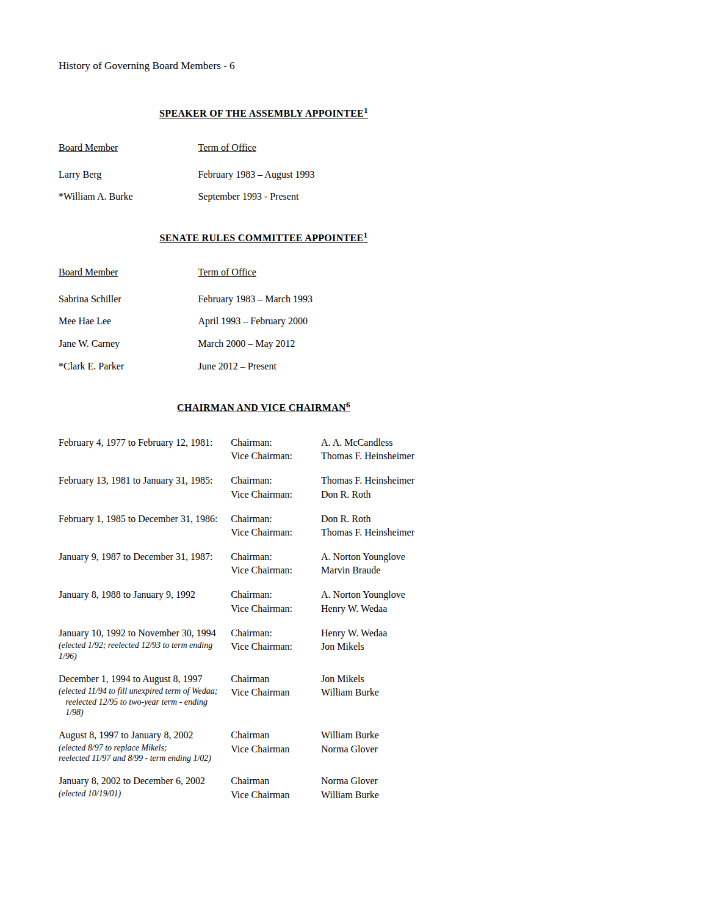History of Governing Board Members - 6
SPEAKER OF THE ASSEMBLY APPOINTEE1
| Board Member | Term of Office |
| --- | --- |
| Larry Berg | February 1983 – August 1993 |
| *William A. Burke | September 1993 - Present |
SENATE RULES COMMITTEE APPOINTEE1
| Board Member | Term of Office |
| --- | --- |
| Sabrina Schiller | February 1983 – March 1993 |
| Mee Hae Lee | April 1993 – February 2000 |
| Jane W. Carney | March 2000 – May 2012 |
| *Clark E. Parker | June 2012 – Present |
CHAIRMAN AND VICE CHAIRMAN6
| February 4, 1977 to February 12, 1981: | Chairman: Vice Chairman: | A. A. McCandless Thomas F. Heinsheimer |
| February 13, 1981 to January 31, 1985: | Chairman: Vice Chairman: | Thomas F. Heinsheimer Don R. Roth |
| February 1, 1985 to December 31, 1986: | Chairman: Vice Chairman: | Don R. Roth Thomas F. Heinsheimer |
| January 9, 1987 to December 31, 1987: | Chairman: Vice Chairman: | A. Norton Younglove Marvin Braude |
| January 8, 1988 to January 9, 1992 | Chairman: Vice Chairman: | A. Norton Younglove Henry W. Wedaa |
| January 10, 1992 to November 30, 1994 (elected 1/92; reelected 12/93 to term ending 1/96) | Chairman: Vice Chairman: | Henry W. Wedaa Jon Mikels |
| December 1, 1994 to August 8, 1997 (elected 11/94 to fill unexpired term of Wedaa; reelected 12/95 to two-year term - ending 1/98) | Chairman Vice Chairman | Jon Mikels William Burke |
| August 8, 1997 to January 8, 2002 (elected 8/97 to replace Mikels; reelected 11/97 and 8/99 - term ending 1/02) | Chairman Vice Chairman | William Burke Norma Glover |
| January 8, 2002 to December 6, 2002 (elected 10/19/01) | Chairman Vice Chairman | Norma Glover William Burke |